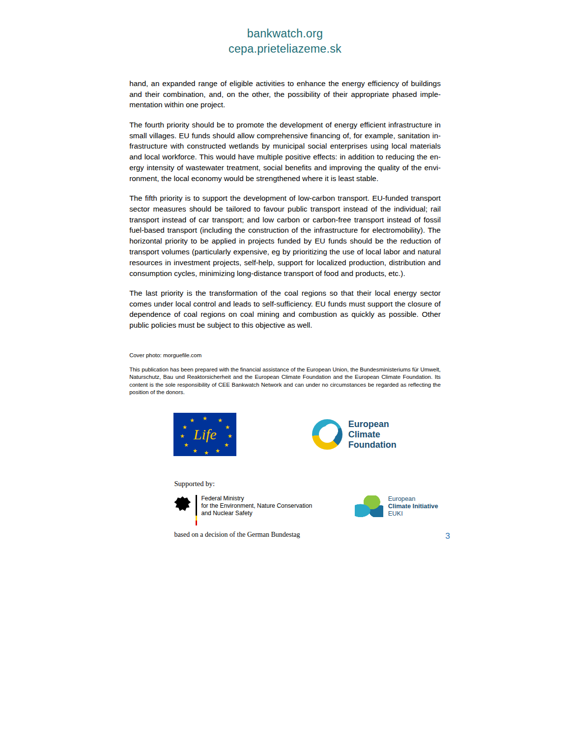bankwatch.org
cepa.prieteliazeme.sk
hand, an expanded range of eligible activities to enhance the energy efficiency of buildings and their combination, and, on the other, the possibility of their appropriate phased implementation within one project.
The fourth priority should be to promote the development of energy efficient infrastructure in small villages. EU funds should allow comprehensive financing of, for example, sanitation infrastructure with constructed wetlands by municipal social enterprises using local materials and local workforce. This would have multiple positive effects: in addition to reducing the energy intensity of wastewater treatment, social benefits and improving the quality of the environment, the local economy would be strengthened where it is least stable.
The fifth priority is to support the development of low-carbon transport. EU-funded transport sector measures should be tailored to favour public transport instead of the individual; rail transport instead of car transport; and low carbon or carbon-free transport instead of fossil fuel-based transport (including the construction of the infrastructure for electromobility). The horizontal priority to be applied in projects funded by EU funds should be the reduction of transport volumes (particularly expensive, eg by prioritizing the use of local labor and natural resources in investment projects, self-help, support for localized production, distribution and consumption cycles, minimizing long-distance transport of food and products, etc.).
The last priority is the transformation of the coal regions so that their local energy sector comes under local control and leads to self-sufficiency. EU funds must support the closure of dependence of coal regions on coal mining and combustion as quickly as possible. Other public policies must be subject to this objective as well.
Cover photo: morguefile.com
This publication has been prepared with the financial assistance of the European Union, the Bundesministeriums für Umwelt, Naturschutz, Bau und Reaktorsicherheit and the European Climate Foundation and the European Climate Foundation. Its content is the sole responsibility of CEE Bankwatch Network and can under no circumstances be regarded as reflecting the position of the donors.
★ ★ ★ ★ ★ ★ ★ ★ ★ ★ ★ ★
Life
European
Climate
Foundation
Supported by:
Federal Ministry
for the Environment, Nature Conservation
and Nuclear Safety
European
Climate Initiative
EUKI
based on a decision of the German Bundestag
3